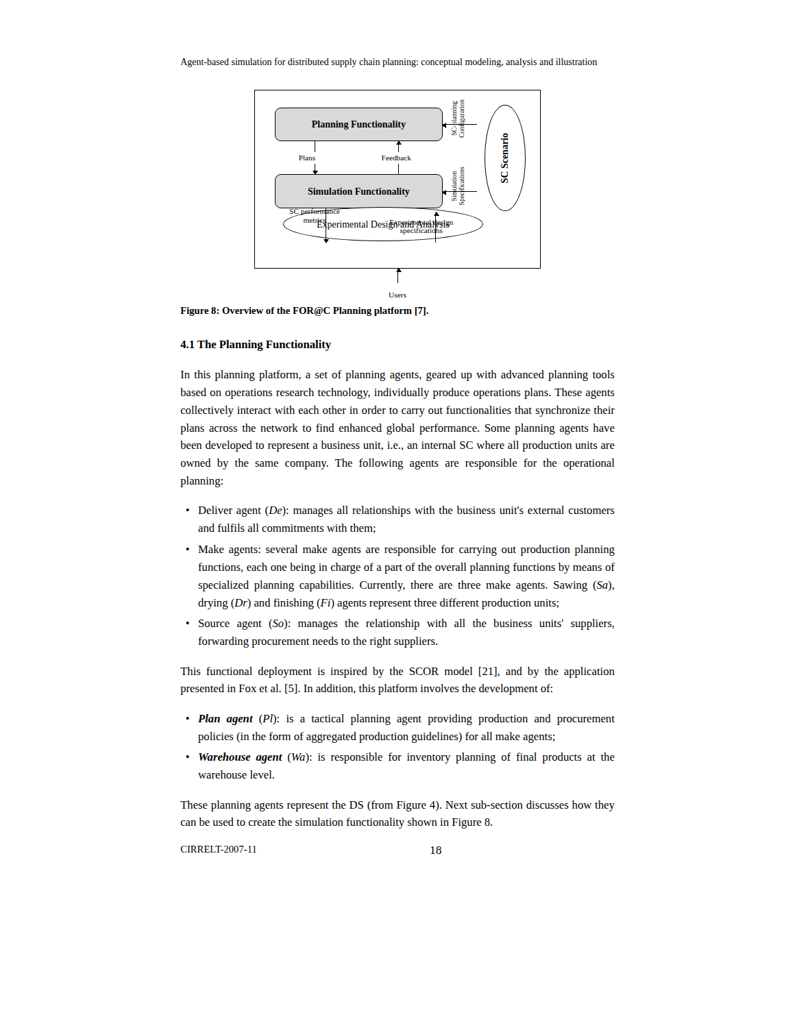Agent-based simulation for distributed supply chain planning: conceptual modeling, analysis and illustration
Planning Functionality
Simulation Functionality
SC Scenario
Experimental Design and Analysis
Plans
Feedback
SC-planning
Configuration
Simulation
Specifications
SC performance
metrics
Experimental design
specifications
Users
Figure 8: Overview of the FOR@C Planning platform [7].
4.1 The Planning Functionality
In this planning platform, a set of planning agents, geared up with advanced planning tools based on operations research technology, individually produce operations plans. These agents collectively interact with each other in order to carry out functionalities that synchronize their plans across the network to find enhanced global performance. Some planning agents have been developed to represent a business unit, i.e., an internal SC where all production units are owned by the same company. The following agents are responsible for the operational planning:
Deliver agent (De): manages all relationships with the business unit's external customers and fulfils all commitments with them;
Make agents: several make agents are responsible for carrying out production planning functions, each one being in charge of a part of the overall planning functions by means of specialized planning capabilities. Currently, there are three make agents. Sawing (Sa), drying (Dr) and finishing (Fi) agents represent three different production units;
Source agent (So): manages the relationship with all the business units' suppliers, forwarding procurement needs to the right suppliers.
This functional deployment is inspired by the SCOR model [21], and by the application presented in Fox et al. [5]. In addition, this platform involves the development of:
Plan agent (Pl): is a tactical planning agent providing production and procurement policies (in the form of aggregated production guidelines) for all make agents;
Warehouse agent (Wa): is responsible for inventory planning of final products at the warehouse level.
These planning agents represent the DS (from Figure 4). Next sub-section discusses how they can be used to create the simulation functionality shown in Figure 8.
CIRRELT-2007-11
18